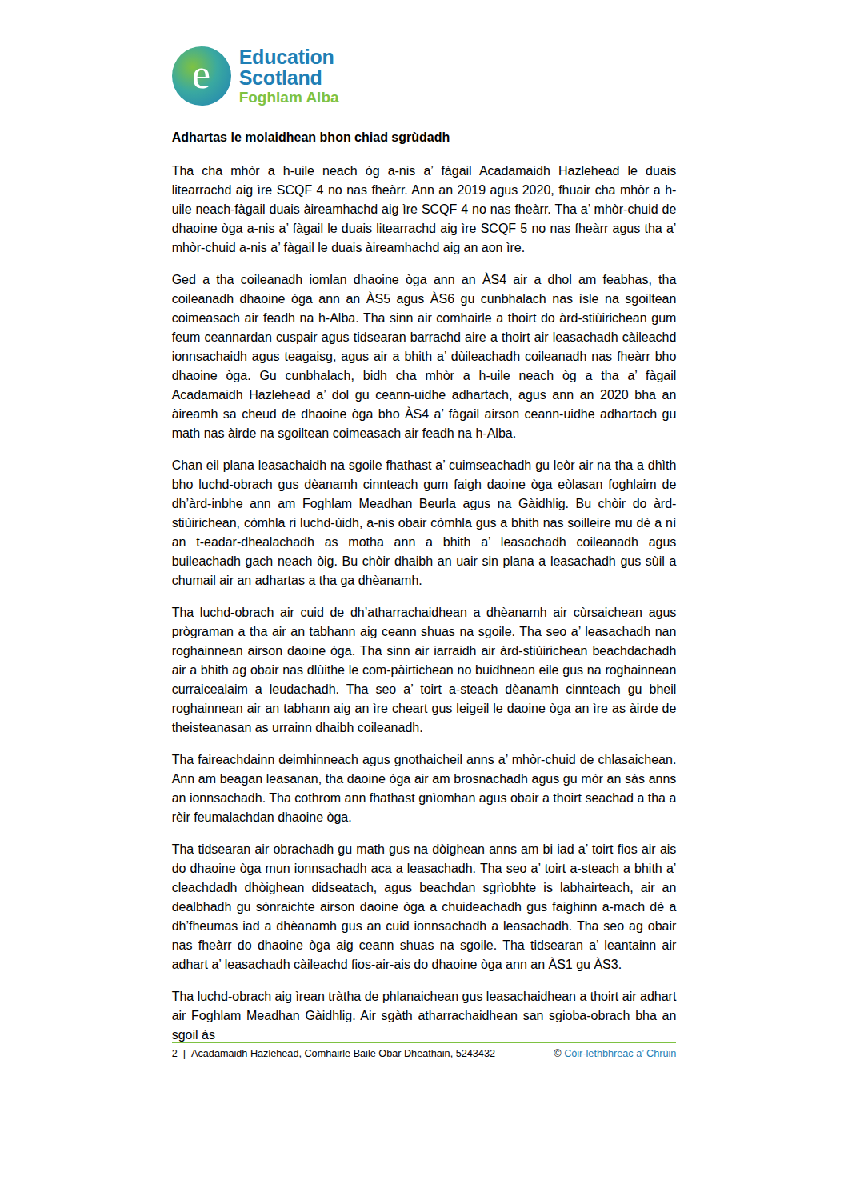Education
Scotland
Foghlam Alba
Adhartas le molaidhean bhon chiad sgrùdadh
Tha cha mhòr a h-uile neach òg a-nis a’ fàgail Acadamaidh Hazlehead le duais litearrachd aig ìre SCQF 4 no nas fheàrr. Ann an 2019 agus 2020, fhuair cha mhòr a h-uile neach-fàgail duais àireamhachd aig ìre SCQF 4 no nas fheàrr. Tha a’ mhòr-chuid de dhaoine òga a-nis a’ fàgail le duais litearrachd aig ìre SCQF 5 no nas fheàrr agus tha a’ mhòr-chuid a-nis a’ fàgail le duais àireamhachd aig an aon ìre.
Ged a tha coileanadh iomlan dhaoine òga ann an ÀS4 air a dhol am feabhas, tha coileanadh dhaoine òga ann an ÀS5 agus ÀS6 gu cunbhalach nas ìsle na sgoiltean coimeasach air feadh na h-Alba. Tha sinn air comhairle a thoirt do àrd-stiùirichean gum feum ceannardan cuspair agus tidsearan barrachd aire a thoirt air leasachadh càileachd ionnsachaidh agus teagaisg, agus air a bhith a’ dùileachadh coileanadh nas fheàrr bho dhaoine òga. Gu cunbhalach, bidh cha mhòr a h-uile neach òg a tha a’ fàgail Acadamaidh Hazlehead a’ dol gu ceann-uidhe adhartach, agus ann an 2020 bha an àireamh sa cheud de dhaoine òga bho ÀS4 a’ fàgail airson ceann-uidhe adhartach gu math nas àirde na sgoiltean coimeasach air feadh na h-Alba.
Chan eil plana leasachaidh na sgoile fhathast a’ cuimseachadh gu leòr air na tha a dhìth bho luchd-obrach gus dèanamh cinnteach gum faigh daoine òga eòlasan foghlaim de dh’àrd-inbhe ann am Foghlam Meadhan Beurla agus na Gàidhlig. Bu chòir do àrd-stiùirichean, còmhla ri luchd-ùidh, a-nis obair còmhla gus a bhith nas soilleire mu dè a nì an t-eadar-dhealachadh as motha ann a bhith a’ leasachadh coileanadh agus buileachadh gach neach òig. Bu chòir dhaibh an uair sin plana a leasachadh gus sùil a chumail air an adhartas a tha ga dhèanamh.
Tha luchd-obrach air cuid de dh’atharrachaidhean a dhèanamh air cùrsaichean agus prògraman a tha air an tabhann aig ceann shuas na sgoile. Tha seo a’ leasachadh nan roghainnean airson daoine òga. Tha sinn air iarraidh air àrd-stiùirichean beachdachadh air a bhith ag obair nas dlùithe le com-pàirtichean no buidhnean eile gus na roghainnean curraicealaim a leudachadh. Tha seo a’ toirt a-steach dèanamh cinnteach gu bheil roghainnean air an tabhann aig an ìre cheart gus leigeil le daoine òga an ìre as àirde de theisteanasan as urrainn dhaibh coileanadh.
Tha faireachdainn deimhinneach agus gnothaicheil anns a’ mhòr-chuid de chlasaichean. Ann am beagan leasanan, tha daoine òga air am brosnachadh agus gu mòr an sàs anns an ionnsachadh. Tha cothrom ann fhathast gnìomhan agus obair a thoirt seachad a tha a rèir feumalachdan dhaoine òga.
Tha tidsearan air obrachadh gu math gus na dòighean anns am bi iad a’ toirt fios air ais do dhaoine òga mun ionnsachadh aca a leasachadh. Tha seo a’ toirt a-steach a bhith a’ cleachdadh dhòighean didseatach, agus beachdan sgrìobhte is labhairteach, air an dealbhadh gu sònraichte airson daoine òga a chuideachadh gus faighinn a-mach dè a dh’fheumas iad a dhèanamh gus an cuid ionnsachadh a leasachadh. Tha seo ag obair nas fheàrr do dhaoine òga aig ceann shuas na sgoile. Tha tidsearan a’ leantainn air adhart a’ leasachadh càileachd fios-air-ais do dhaoine òga ann an ÀS1 gu ÀS3.
Tha luchd-obrach aig ìrean tràtha de phlanaichean gus leasachaidhean a thoirt air adhart air Foghlam Meadhan Gàidhlig. Air sgàth atharrachaidhean san sgioba-obrach bha an sgoil às
2 | Acadamaidh Hazlehead, Comhairle Baile Obar Dheathain, 5243432
© Còir-lethbhreac a’ Chrùin